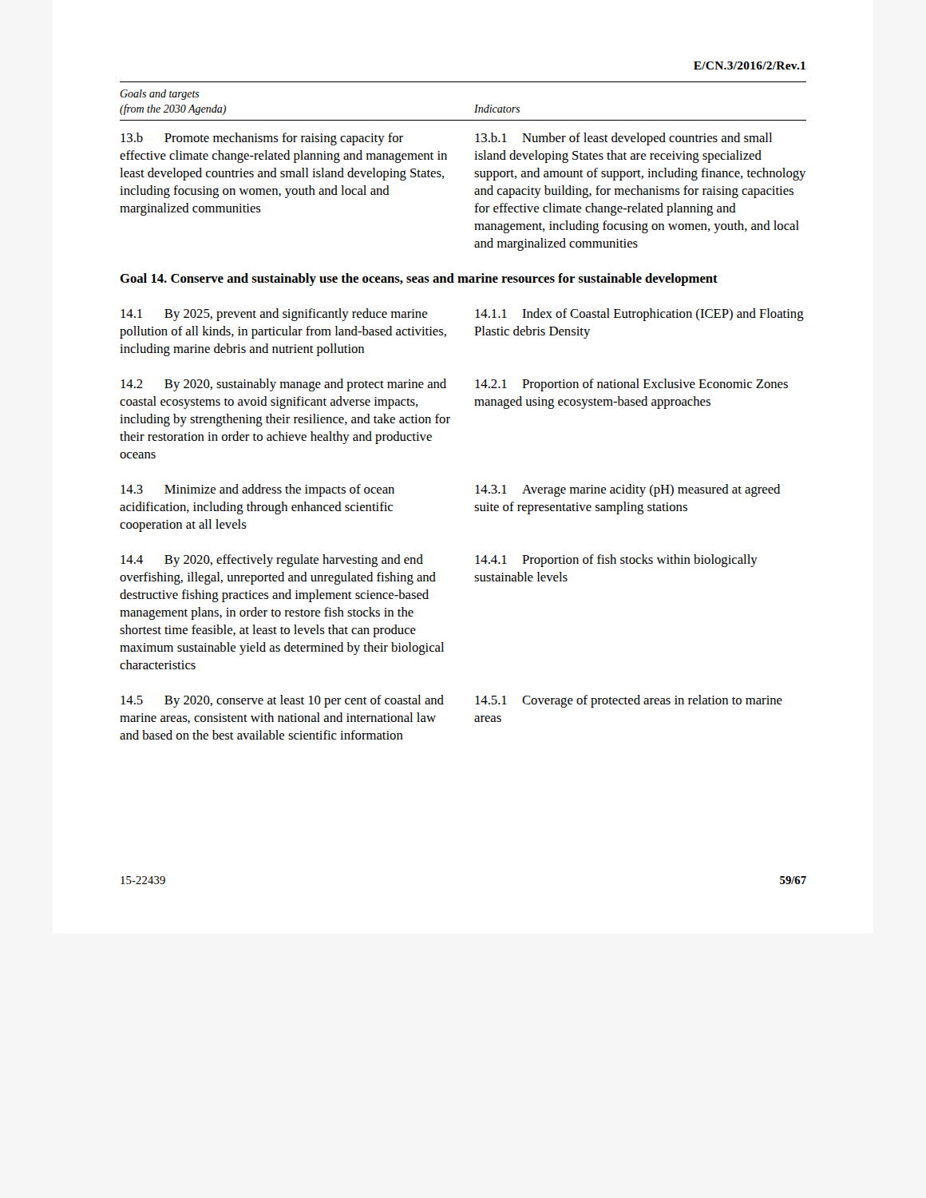E/CN.3/2016/2/Rev.1
| Goals and targets (from the 2030 Agenda) | Indicators |
| --- | --- |
| 13.b Promote mechanisms for raising capacity for effective climate change-related planning and management in least developed countries and small island developing States, including focusing on women, youth and local and marginalized communities | 13.b.1 Number of least developed countries and small island developing States that are receiving specialized support, and amount of support, including finance, technology and capacity building, for mechanisms for raising capacities for effective climate change-related planning and management, including focusing on women, youth, and local and marginalized communities |
| Goal 14. Conserve and sustainably use the oceans, seas and marine resources for sustainable development |
| 14.1 By 2025, prevent and significantly reduce marine pollution of all kinds, in particular from land-based activities, including marine debris and nutrient pollution | 14.1.1 Index of Coastal Eutrophication (ICEP) and Floating Plastic debris Density |
| 14.2 By 2020, sustainably manage and protect marine and coastal ecosystems to avoid significant adverse impacts, including by strengthening their resilience, and take action for their restoration in order to achieve healthy and productive oceans | 14.2.1 Proportion of national Exclusive Economic Zones managed using ecosystem-based approaches |
| 14.3 Minimize and address the impacts of ocean acidification, including through enhanced scientific cooperation at all levels | 14.3.1 Average marine acidity (pH) measured at agreed suite of representative sampling stations |
| 14.4 By 2020, effectively regulate harvesting and end overfishing, illegal, unreported and unregulated fishing and destructive fishing practices and implement science-based management plans, in order to restore fish stocks in the shortest time feasible, at least to levels that can produce maximum sustainable yield as determined by their biological characteristics | 14.4.1 Proportion of fish stocks within biologically sustainable levels |
| 14.5 By 2020, conserve at least 10 per cent of coastal and marine areas, consistent with national and international law and based on the best available scientific information | 14.5.1 Coverage of protected areas in relation to marine areas |
15-22439 59/67